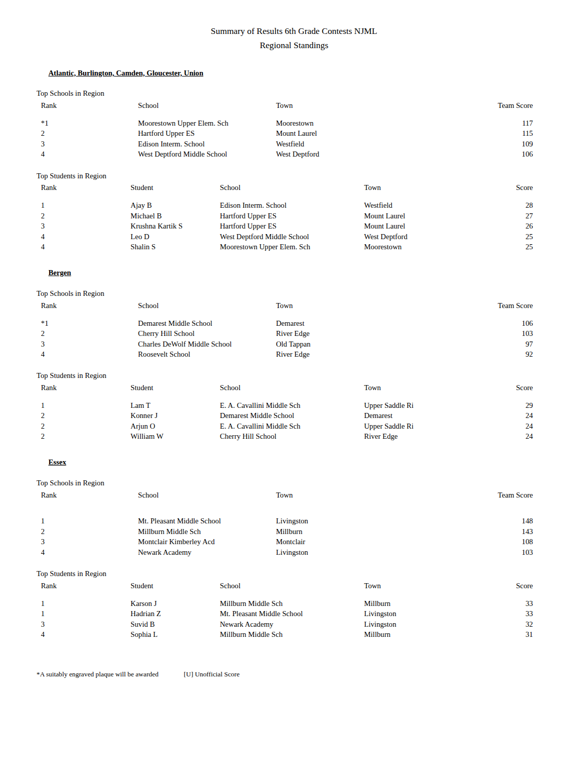Summary of Results 6th Grade Contests NJMLRegional Standings
Atlantic, Burlington, Camden, Gloucester, Union
Top Schools in Region
| Rank | School | Town | Team Score |
| --- | --- | --- | --- |
| *1 | Moorestown Upper Elem. Sch | Moorestown | 117 |
| 2 | Hartford Upper ES | Mount Laurel | 115 |
| 3 | Edison Interm. School | Westfield | 109 |
| 4 | West Deptford Middle School | West Deptford | 106 |
Top Students in Region
| Rank | Student | School | Town | Score |
| --- | --- | --- | --- | --- |
| 1 | Ajay B | Edison Interm. School | Westfield | 28 |
| 2 | Michael B | Hartford Upper ES | Mount Laurel | 27 |
| 3 | Krushna Kartik S | Hartford Upper ES | Mount Laurel | 26 |
| 4 | Leo D | West Deptford Middle School | West Deptford | 25 |
| 4 | Shalin S | Moorestown Upper Elem. Sch | Moorestown | 25 |
Bergen
Top Schools in Region
| Rank | School | Town | Team Score |
| --- | --- | --- | --- |
| *1 | Demarest Middle School | Demarest | 106 |
| 2 | Cherry Hill School | River Edge | 103 |
| 3 | Charles DeWolf Middle School | Old Tappan | 97 |
| 4 | Roosevelt School | River Edge | 92 |
Top Students in Region
| Rank | Student | School | Town | Score |
| --- | --- | --- | --- | --- |
| 1 | Lam T | E. A. Cavallini Middle Sch | Upper Saddle Ri | 29 |
| 2 | Konner J | Demarest Middle School | Demarest | 24 |
| 2 | Arjun O | E. A. Cavallini Middle Sch | Upper Saddle Ri | 24 |
| 2 | William W | Cherry Hill School | River Edge | 24 |
Essex
Top Schools in Region
| Rank | School | Town | Team Score |
| --- | --- | --- | --- |
| 1 | Mt. Pleasant Middle School | Livingston | 148 |
| 2 | Millburn Middle Sch | Millburn | 143 |
| 3 | Montclair Kimberley Acd | Montclair | 108 |
| 4 | Newark Academy | Livingston | 103 |
Top Students in Region
| Rank | Student | School | Town | Score |
| --- | --- | --- | --- | --- |
| 1 | Karson J | Millburn Middle Sch | Millburn | 33 |
| 1 | Hadrian Z | Mt. Pleasant Middle School | Livingston | 33 |
| 3 | Suvid B | Newark Academy | Livingston | 32 |
| 4 | Sophia L | Millburn Middle Sch | Millburn | 31 |
*A suitably engraved plaque will be awarded [U] Unofficial Score